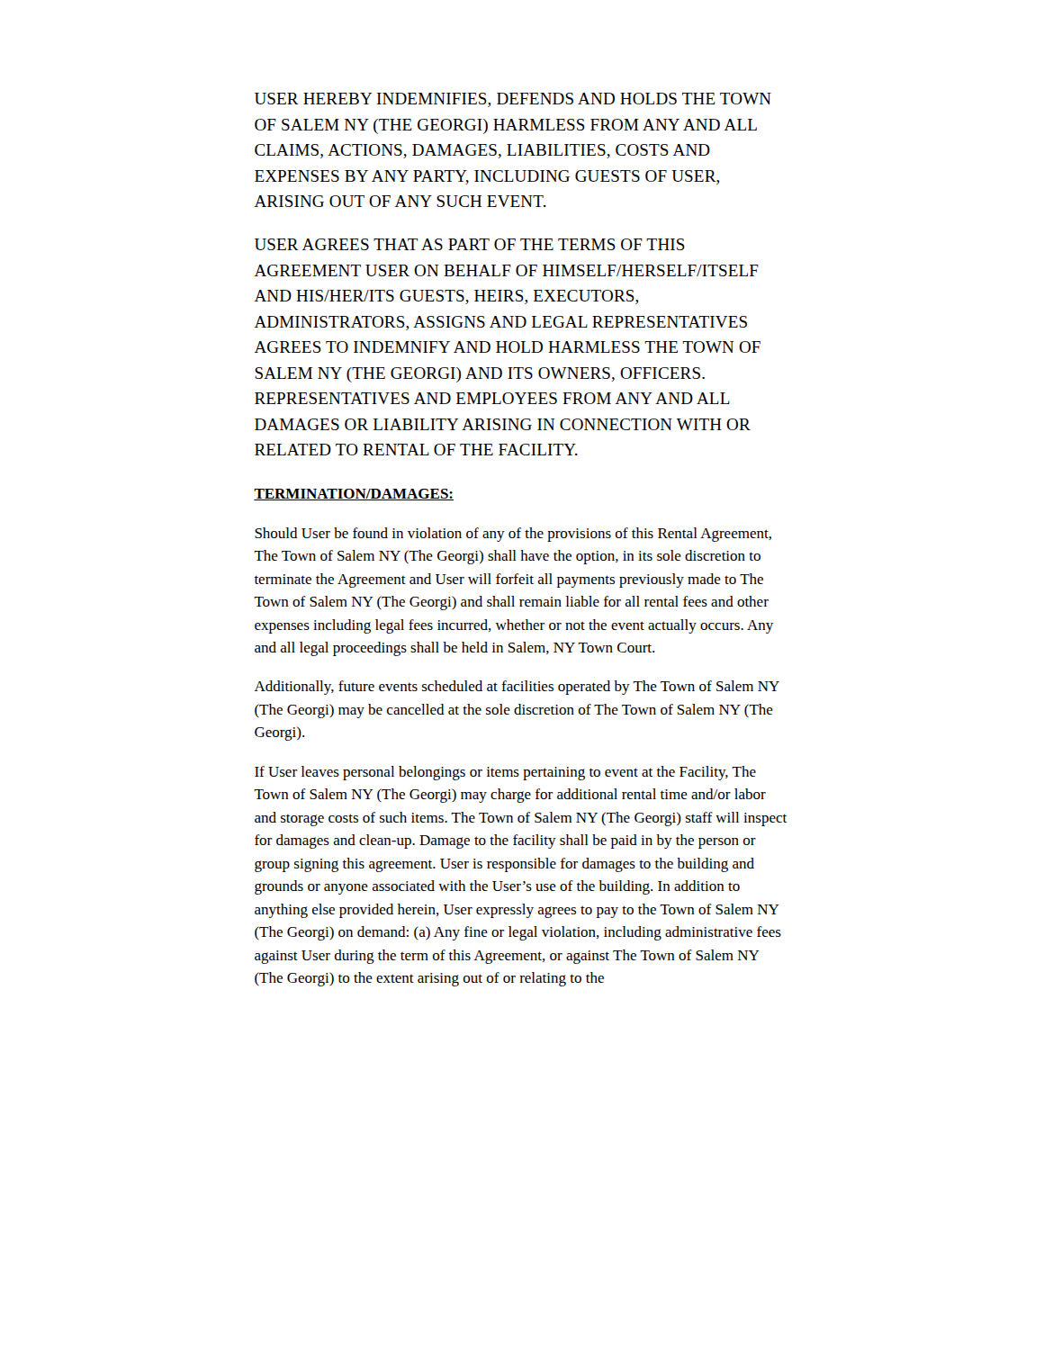USER HEREBY INDEMNIFIES, DEFENDS AND HOLDS THE TOWN OF SALEM NY (THE GEORGI) HARMLESS FROM ANY AND ALL CLAIMS, ACTIONS, DAMAGES, LIABILITIES, COSTS AND EXPENSES BY ANY PARTY, INCLUDING GUESTS OF USER, ARISING OUT OF ANY SUCH EVENT.
USER AGREES THAT AS PART OF THE TERMS OF THIS AGREEMENT USER ON BEHALF OF HIMSELF/HERSELF/ITSELF AND HIS/HER/ITS GUESTS, HEIRS, EXECUTORS, ADMINISTRATORS, ASSIGNS AND LEGAL REPRESENTATIVES AGREES TO INDEMNIFY AND HOLD HARMLESS THE TOWN OF SALEM NY (THE GEORGI) AND ITS OWNERS, OFFICERS. REPRESENTATIVES AND EMPLOYEES FROM ANY AND ALL DAMAGES OR LIABILITY ARISING IN CONNECTION WITH OR RELATED TO RENTAL OF THE FACILITY.
TERMINATION/DAMAGES:
Should User be found in violation of any of the provisions of this Rental Agreement, The Town of Salem NY (The Georgi) shall have the option, in its sole discretion to terminate the Agreement and User will forfeit all payments previously made to The Town of Salem NY (The Georgi) and shall remain liable for all rental fees and other expenses including legal fees incurred, whether or not the event actually occurs. Any and all legal proceedings shall be held in Salem, NY Town Court.
Additionally, future events scheduled at facilities operated by The Town of Salem NY (The Georgi) may be cancelled at the sole discretion of The Town of Salem NY (The Georgi).
If User leaves personal belongings or items pertaining to event at the Facility, The Town of Salem NY (The Georgi) may charge for additional rental time and/or labor and storage costs of such items. The Town of Salem NY (The Georgi) staff will inspect for damages and clean-up. Damage to the facility shall be paid in by the person or group signing this agreement. User is responsible for damages to the building and grounds or anyone associated with the User’s use of the building. In addition to anything else provided herein, User expressly agrees to pay to the Town of Salem NY (The Georgi) on demand: (a) Any fine or legal violation, including administrative fees against User during the term of this Agreement, or against The Town of Salem NY (The Georgi) to the extent arising out of or relating to the